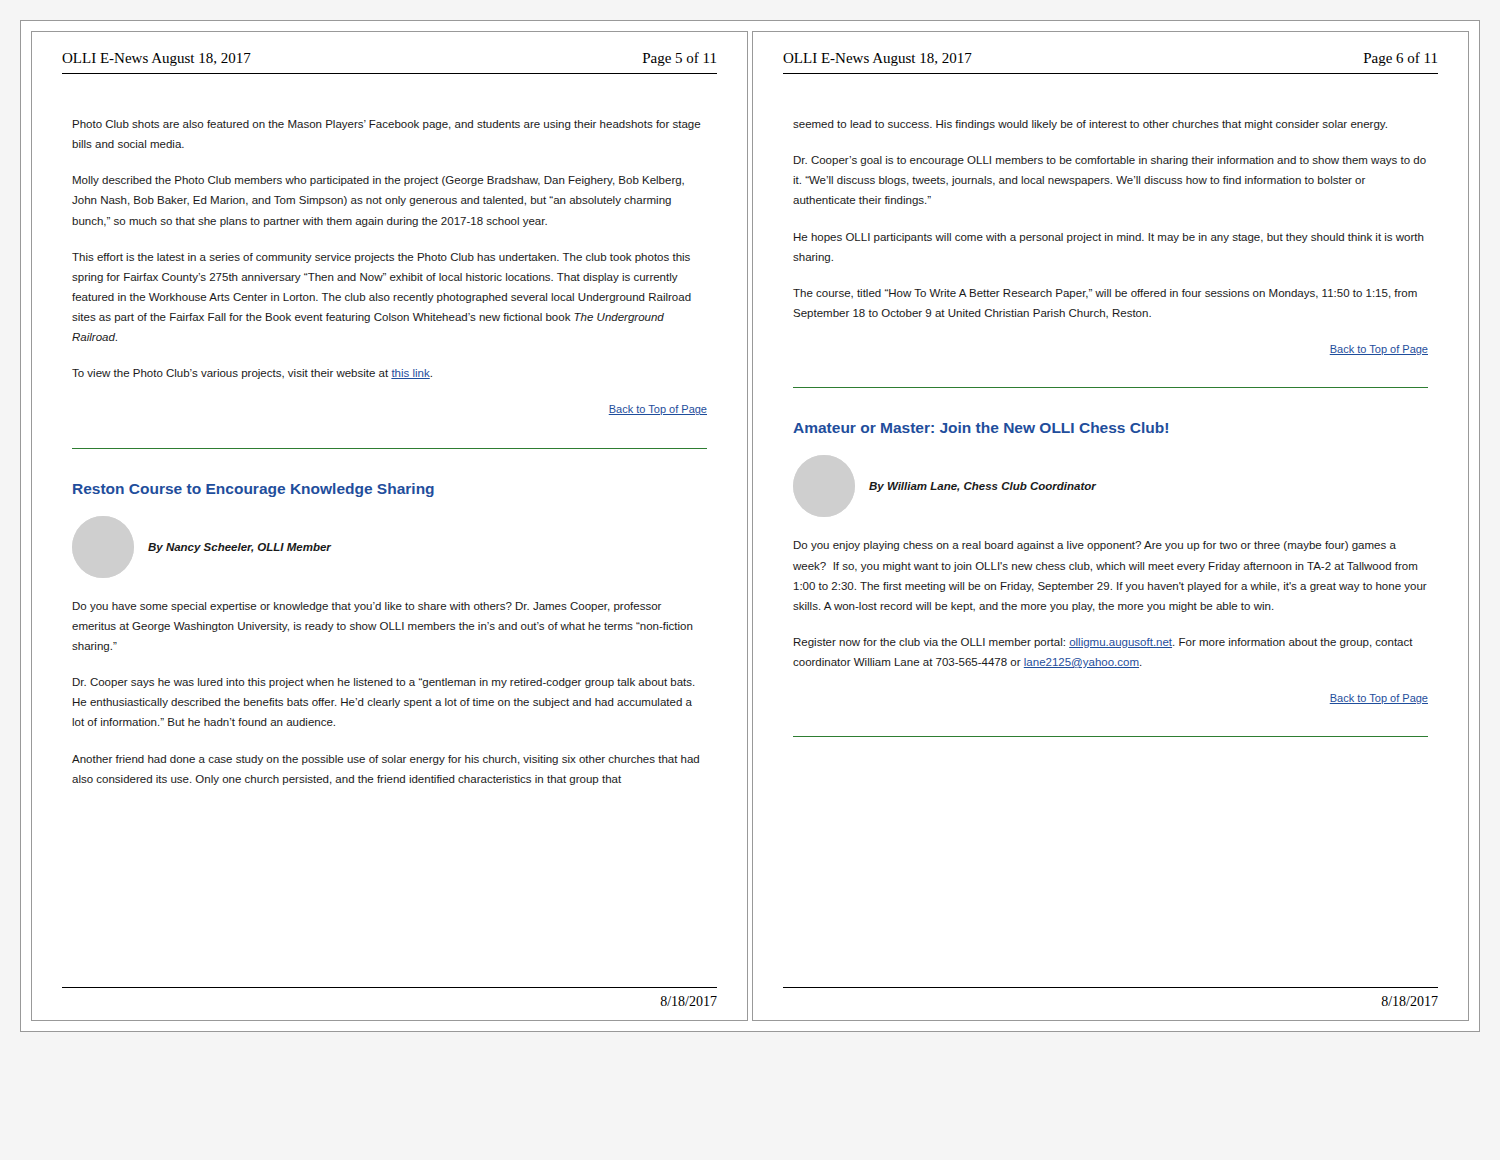OLLI E-News August 18, 2017 Page 5 of 11
Photo Club shots are also featured on the Mason Players’ Facebook page, and students are using their headshots for stage bills and social media.
Molly described the Photo Club members who participated in the project (George Bradshaw, Dan Feighery, Bob Kelberg, John Nash, Bob Baker, Ed Marion, and Tom Simpson) as not only generous and talented, but “an absolutely charming bunch,” so much so that she plans to partner with them again during the 2017-18 school year.
This effort is the latest in a series of community service projects the Photo Club has undertaken. The club took photos this spring for Fairfax County’s 275th anniversary “Then and Now” exhibit of local historic locations. That display is currently featured in the Workhouse Arts Center in Lorton. The club also recently photographed several local Underground Railroad sites as part of the Fairfax Fall for the Book event featuring Colson Whitehead’s new fictional book The Underground Railroad.
To view the Photo Club’s various projects, visit their website at this link.
Back to Top of Page
Reston Course to Encourage Knowledge Sharing
By Nancy Scheeler, OLLI Member
Do you have some special expertise or knowledge that you’d like to share with others? Dr. James Cooper, professor emeritus at George Washington University, is ready to show OLLI members the in’s and out’s of what he terms “non-fiction sharing.”
Dr. Cooper says he was lured into this project when he listened to a “gentleman in my retired-codger group talk about bats. He enthusiastically described the benefits bats offer. He’d clearly spent a lot of time on the subject and had accumulated a lot of information.” But he hadn’t found an audience.
Another friend had done a case study on the possible use of solar energy for his church, visiting six other churches that had also considered its use. Only one church persisted, and the friend identified characteristics in that group that
8/18/2017
OLLI E-News August 18, 2017 Page 6 of 11
seemed to lead to success. His findings would likely be of interest to other churches that might consider solar energy.
Dr. Cooper’s goal is to encourage OLLI members to be comfortable in sharing their information and to show them ways to do it. “We’ll discuss blogs, tweets, journals, and local newspapers. We’ll discuss how to find information to bolster or authenticate their findings.”
He hopes OLLI participants will come with a personal project in mind. It may be in any stage, but they should think it is worth sharing.
The course, titled “How To Write A Better Research Paper,” will be offered in four sessions on Mondays, 11:50 to 1:15, from September 18 to October 9 at United Christian Parish Church, Reston.
Back to Top of Page
Amateur or Master: Join the New OLLI Chess Club!
By William Lane, Chess Club Coordinator
Do you enjoy playing chess on a real board against a live opponent? Are you up for two or three (maybe four) games a week? If so, you might want to join OLLI's new chess club, which will meet every Friday afternoon in TA-2 at Tallwood from 1:00 to 2:30. The first meeting will be on Friday, September 29. If you haven't played for a while, it's a great way to hone your skills. A won-lost record will be kept, and the more you play, the more you might be able to win.
Register now for the club via the OLLI member portal: olligmu.augusoft.net. For more information about the group, contact coordinator William Lane at 703-565-4478 or lane2125@yahoo.com.
Back to Top of Page
8/18/2017